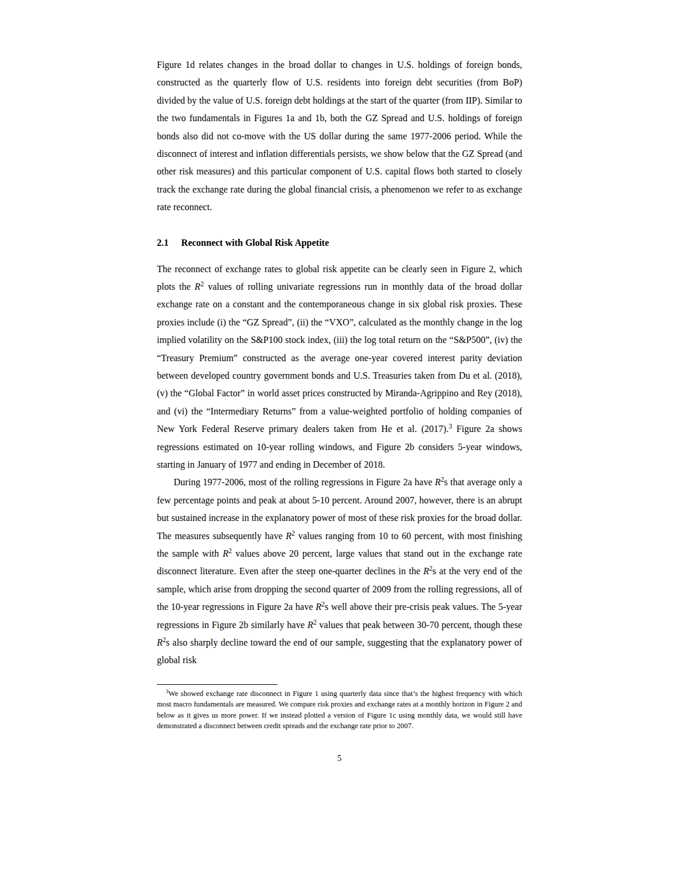Figure 1d relates changes in the broad dollar to changes in U.S. holdings of foreign bonds, constructed as the quarterly flow of U.S. residents into foreign debt securities (from BoP) divided by the value of U.S. foreign debt holdings at the start of the quarter (from IIP). Similar to the two fundamentals in Figures 1a and 1b, both the GZ Spread and U.S. holdings of foreign bonds also did not co-move with the US dollar during the same 1977-2006 period. While the disconnect of interest and inflation differentials persists, we show below that the GZ Spread (and other risk measures) and this particular component of U.S. capital flows both started to closely track the exchange rate during the global financial crisis, a phenomenon we refer to as exchange rate reconnect.
2.1 Reconnect with Global Risk Appetite
The reconnect of exchange rates to global risk appetite can be clearly seen in Figure 2, which plots the R2 values of rolling univariate regressions run in monthly data of the broad dollar exchange rate on a constant and the contemporaneous change in six global risk proxies. These proxies include (i) the “GZ Spread”, (ii) the “VXO”, calculated as the monthly change in the log implied volatility on the S&P100 stock index, (iii) the log total return on the “S&P500”, (iv) the “Treasury Premium” constructed as the average one-year covered interest parity deviation between developed country government bonds and U.S. Treasuries taken from Du et al. (2018), (v) the “Global Factor” in world asset prices constructed by Miranda-Agrippino and Rey (2018), and (vi) the “Intermediary Returns” from a value-weighted portfolio of holding companies of New York Federal Reserve primary dealers taken from He et al. (2017).3 Figure 2a shows regressions estimated on 10-year rolling windows, and Figure 2b considers 5-year windows, starting in January of 1977 and ending in December of 2018.
During 1977-2006, most of the rolling regressions in Figure 2a have R2s that average only a few percentage points and peak at about 5-10 percent. Around 2007, however, there is an abrupt but sustained increase in the explanatory power of most of these risk proxies for the broad dollar. The measures subsequently have R2 values ranging from 10 to 60 percent, with most finishing the sample with R2 values above 20 percent, large values that stand out in the exchange rate disconnect literature. Even after the steep one-quarter declines in the R2s at the very end of the sample, which arise from dropping the second quarter of 2009 from the rolling regressions, all of the 10-year regressions in Figure 2a have R2s well above their pre-crisis peak values. The 5-year regressions in Figure 2b similarly have R2 values that peak between 30-70 percent, though these R2s also sharply decline toward the end of our sample, suggesting that the explanatory power of global risk
3We showed exchange rate disconnect in Figure 1 using quarterly data since that’s the highest frequency with which most macro fundamentals are measured. We compare risk proxies and exchange rates at a monthly horizon in Figure 2 and below as it gives us more power. If we instead plotted a version of Figure 1c using monthly data, we would still have demonstrated a disconnect between credit spreads and the exchange rate prior to 2007.
5